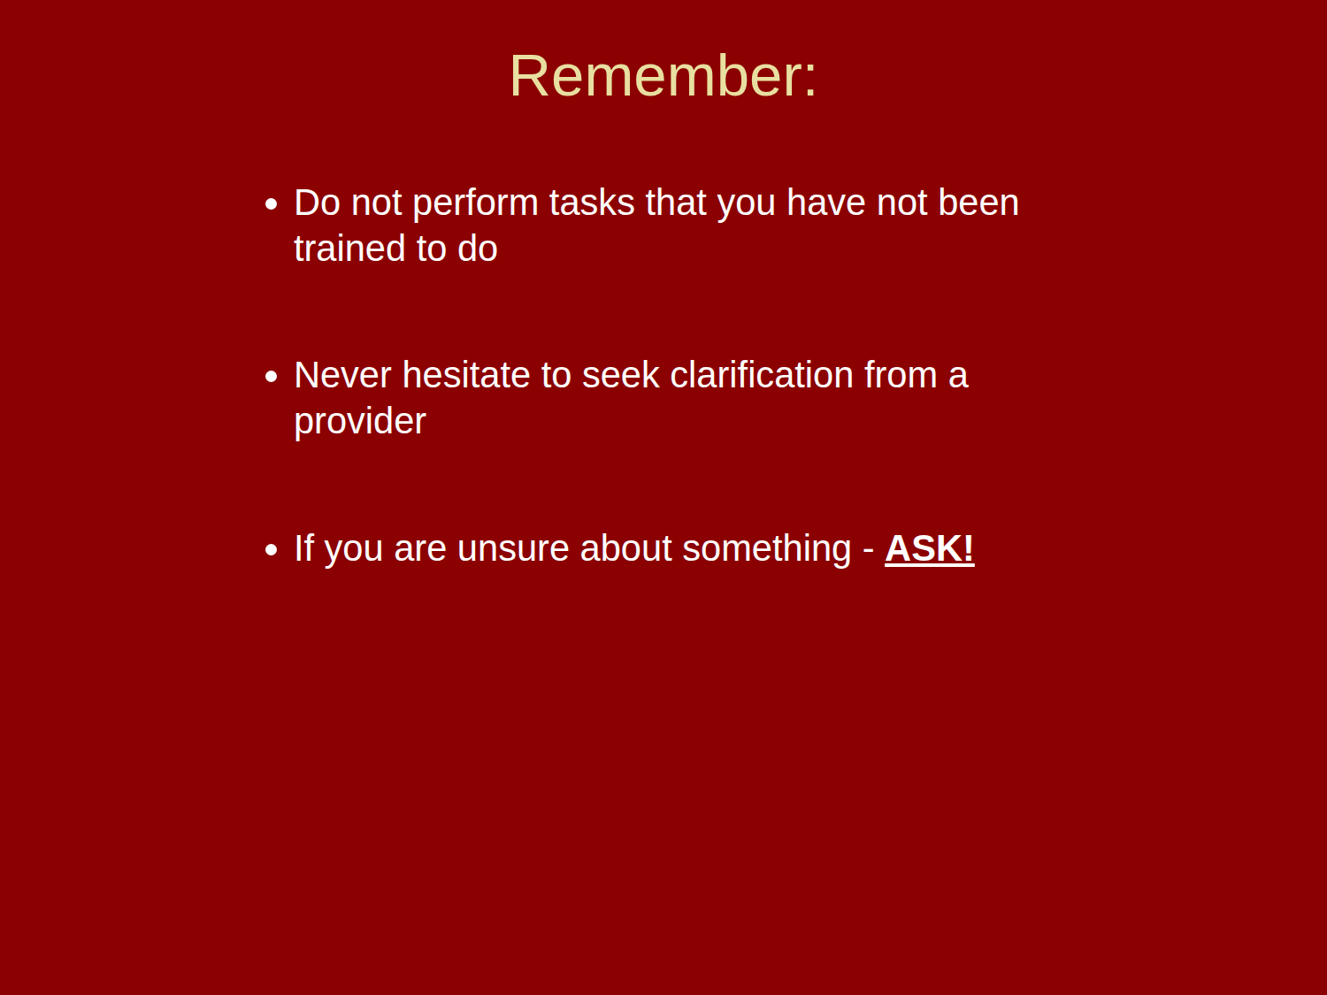Remember:
Do not perform tasks that you have not been trained to do
Never hesitate to seek clarification from a provider
If you are unsure about something - ASK!